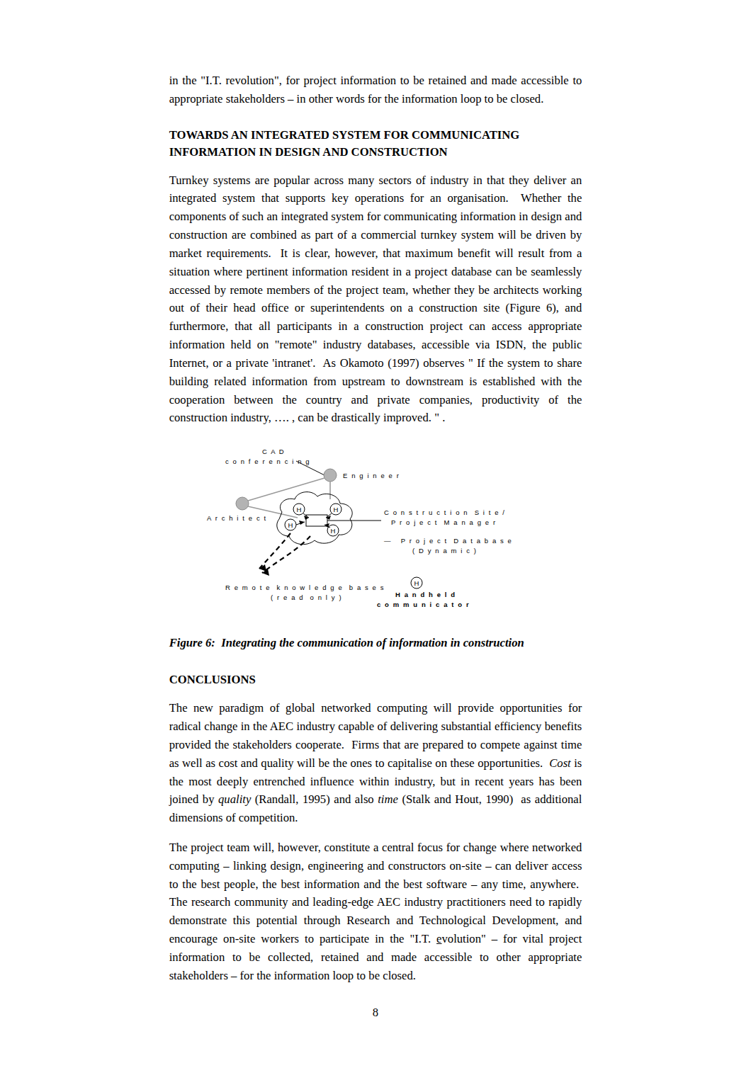in the "I.T. revolution", for project information to be retained and made accessible to appropriate stakeholders – in other words for the information loop to be closed.
TOWARDS AN INTEGRATED SYSTEM FOR COMMUNICATING INFORMATION IN DESIGN AND CONSTRUCTION
Turnkey systems are popular across many sectors of industry in that they deliver an integrated system that supports key operations for an organisation. Whether the components of such an integrated system for communicating information in design and construction are combined as part of a commercial turnkey system will be driven by market requirements. It is clear, however, that maximum benefit will result from a situation where pertinent information resident in a project database can be seamlessly accessed by remote members of the project team, whether they be architects working out of their head office or superintendents on a construction site (Figure 6), and furthermore, that all participants in a construction project can access appropriate information held on "remote" industry databases, accessible via ISDN, the public Internet, or a private 'intranet'. As Okamoto (1997) observes " If the system to share building related information from upstream to downstream is established with the cooperation between the country and private companies, productivity of the construction industry, …. , can be drastically improved. " .
C A D c o n f e r e n c i n g E n g i n e e r A r c h i t e c t H H H H C o n s t r u c t i o n S i t e / P r o j e c t M a n a g e r — P r o j e c t D a t a b a s e ( D y n a m i c ) R e m o t e k n o w l e d g e b a s e s ( r e a d o n l y ) H H a n d h e l d c o m m u n i c a t o r
Figure 6: Integrating the communication of information in construction
CONCLUSIONS
The new paradigm of global networked computing will provide opportunities for radical change in the AEC industry capable of delivering substantial efficiency benefits provided the stakeholders cooperate. Firms that are prepared to compete against time as well as cost and quality will be the ones to capitalise on these opportunities. Cost is the most deeply entrenched influence within industry, but in recent years has been joined by quality (Randall, 1995) and also time (Stalk and Hout, 1990) as additional dimensions of competition.
The project team will, however, constitute a central focus for change where networked computing – linking design, engineering and constructors on-site – can deliver access to the best people, the best information and the best software – any time, anywhere. The research community and leading-edge AEC industry practitioners need to rapidly demonstrate this potential through Research and Technological Development, and encourage on-site workers to participate in the "I.T. evolution" – for vital project information to be collected, retained and made accessible to other appropriate stakeholders – for the information loop to be closed.
8